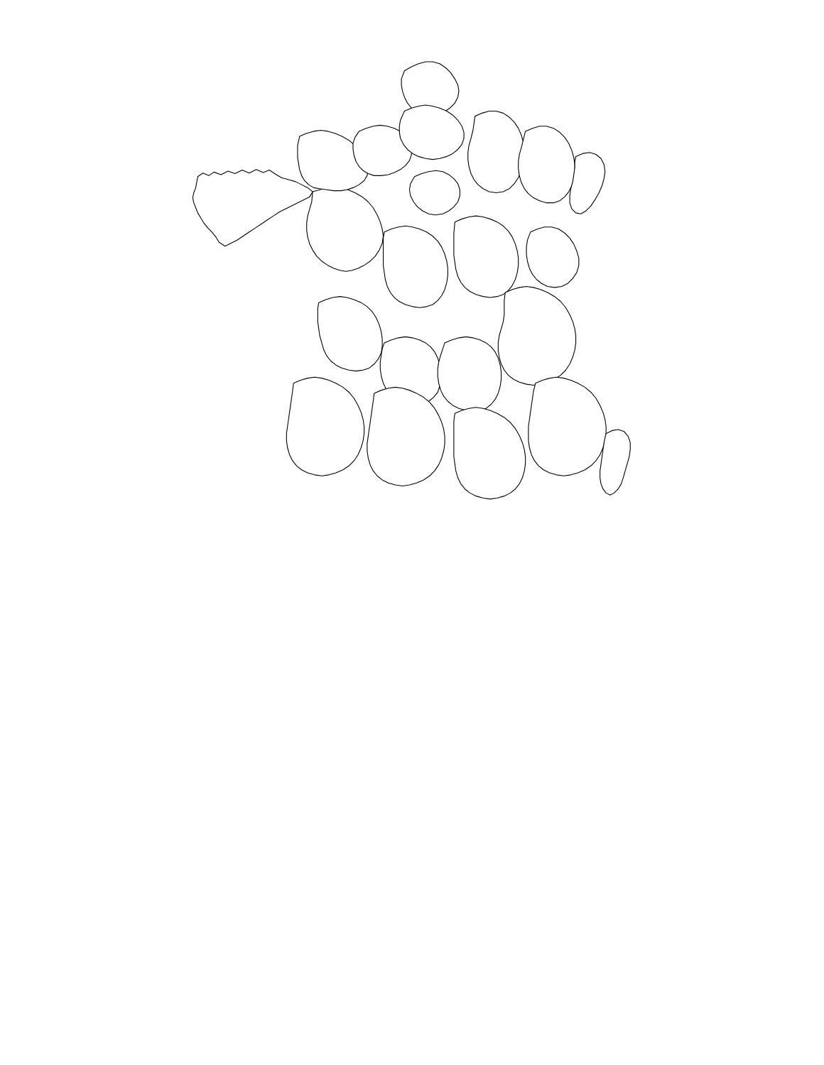Carte de France vierge avec les contours des régions Fond de carte en noir et blanc représentant la France métropolitaine et la Corse, avec les limites des régions tracées en noir sur fond blanc. Aucun nom de lieu n'est indiqué.
Carte de France vierge avec les contours des régions.